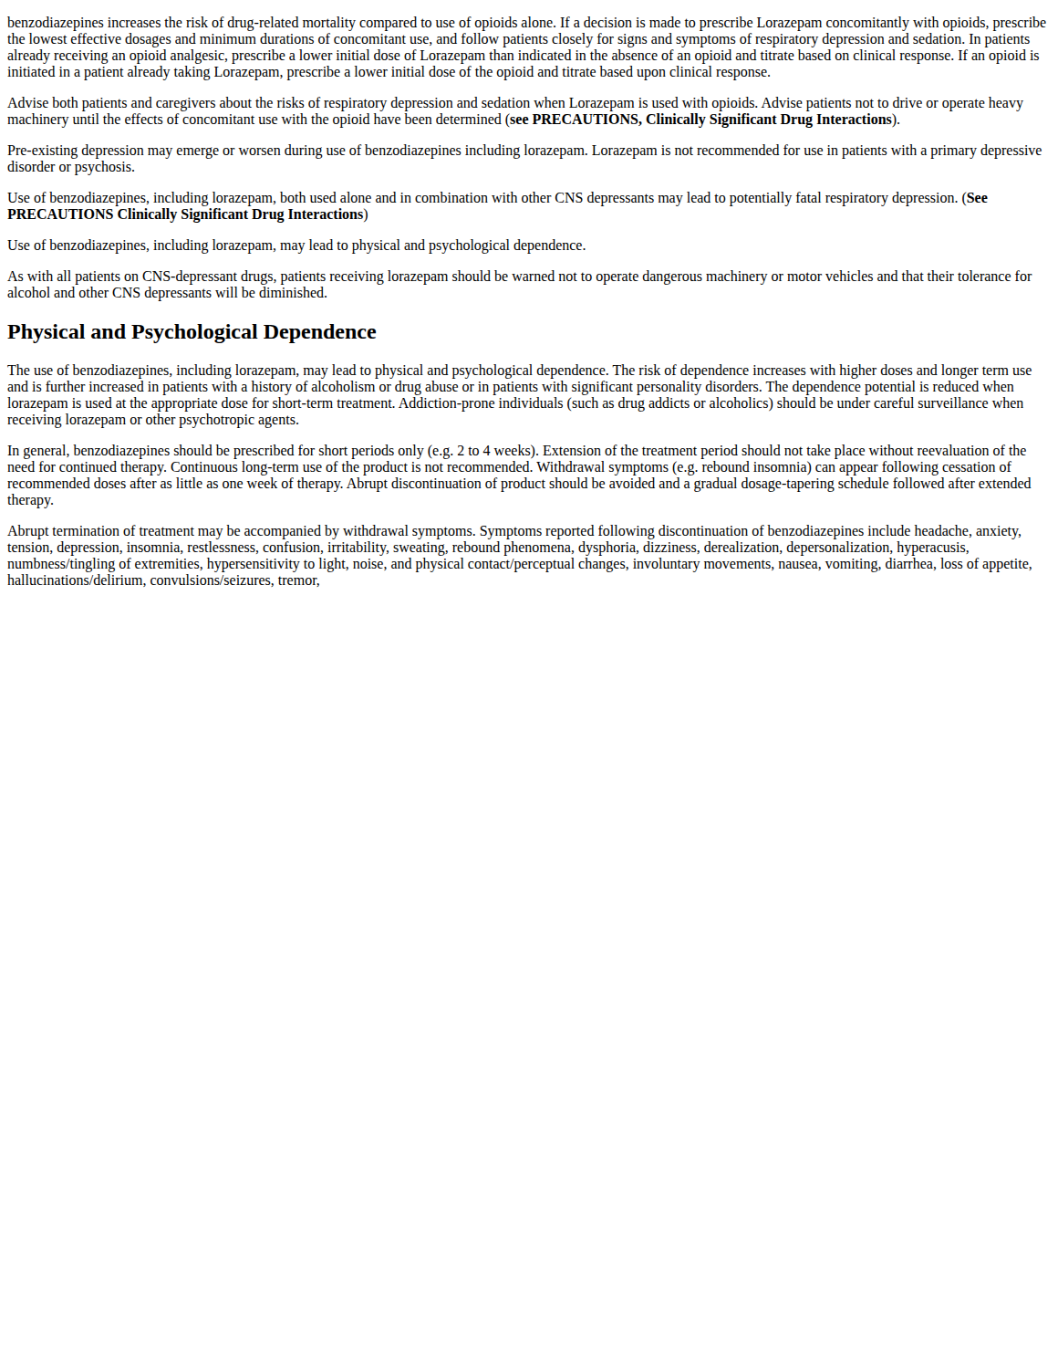benzodiazepines increases the risk of drug-related mortality compared to use of opioids alone. If a decision is made to prescribe Lorazepam concomitantly with opioids, prescribe the lowest effective dosages and minimum durations of concomitant use, and follow patients closely for signs and symptoms of respiratory depression and sedation. In patients already receiving an opioid analgesic, prescribe a lower initial dose of Lorazepam than indicated in the absence of an opioid and titrate based on clinical response. If an opioid is initiated in a patient already taking Lorazepam, prescribe a lower initial dose of the opioid and titrate based upon clinical response.
Advise both patients and caregivers about the risks of respiratory depression and sedation when Lorazepam is used with opioids. Advise patients not to drive or operate heavy machinery until the effects of concomitant use with the opioid have been determined (see PRECAUTIONS, Clinically Significant Drug Interactions).
Pre-existing depression may emerge or worsen during use of benzodiazepines including lorazepam. Lorazepam is not recommended for use in patients with a primary depressive disorder or psychosis.
Use of benzodiazepines, including lorazepam, both used alone and in combination with other CNS depressants may lead to potentially fatal respiratory depression. (See PRECAUTIONS Clinically Significant Drug Interactions)
Use of benzodiazepines, including lorazepam, may lead to physical and psychological dependence.
As with all patients on CNS-depressant drugs, patients receiving lorazepam should be warned not to operate dangerous machinery or motor vehicles and that their tolerance for alcohol and other CNS depressants will be diminished.
Physical and Psychological Dependence
The use of benzodiazepines, including lorazepam, may lead to physical and psychological dependence. The risk of dependence increases with higher doses and longer term use and is further increased in patients with a history of alcoholism or drug abuse or in patients with significant personality disorders. The dependence potential is reduced when lorazepam is used at the appropriate dose for short-term treatment. Addiction-prone individuals (such as drug addicts or alcoholics) should be under careful surveillance when receiving lorazepam or other psychotropic agents.
In general, benzodiazepines should be prescribed for short periods only (e.g. 2 to 4 weeks). Extension of the treatment period should not take place without reevaluation of the need for continued therapy. Continuous long-term use of the product is not recommended. Withdrawal symptoms (e.g. rebound insomnia) can appear following cessation of recommended doses after as little as one week of therapy. Abrupt discontinuation of product should be avoided and a gradual dosage-tapering schedule followed after extended therapy.
Abrupt termination of treatment may be accompanied by withdrawal symptoms. Symptoms reported following discontinuation of benzodiazepines include headache, anxiety, tension, depression, insomnia, restlessness, confusion, irritability, sweating, rebound phenomena, dysphoria, dizziness, derealization, depersonalization, hyperacusis, numbness/tingling of extremities, hypersensitivity to light, noise, and physical contact/perceptual changes, involuntary movements, nausea, vomiting, diarrhea, loss of appetite, hallucinations/delirium, convulsions/seizures, tremor,